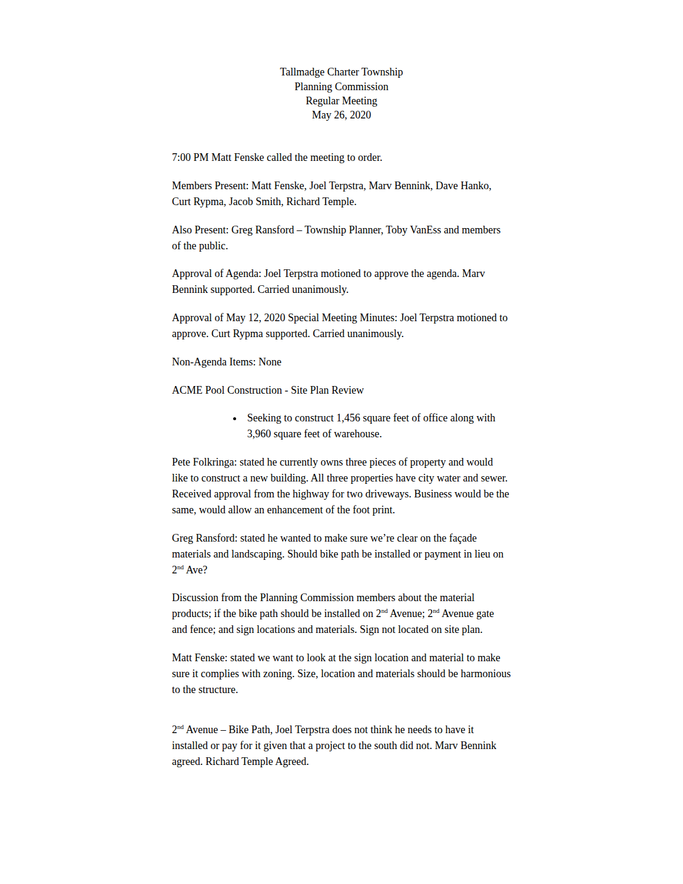Tallmadge Charter Township
Planning Commission
Regular Meeting
May 26, 2020
7:00 PM Matt Fenske called the meeting to order.
Members Present: Matt Fenske, Joel Terpstra, Marv Bennink, Dave Hanko, Curt Rypma, Jacob Smith, Richard Temple.
Also Present: Greg Ransford – Township Planner, Toby VanEss and members of the public.
Approval of Agenda: Joel Terpstra motioned to approve the agenda. Marv Bennink supported. Carried unanimously.
Approval of May 12, 2020 Special Meeting Minutes: Joel Terpstra motioned to approve. Curt Rypma supported. Carried unanimously.
Non-Agenda Items: None
ACME Pool Construction - Site Plan Review
Seeking to construct 1,456 square feet of office along with 3,960 square feet of warehouse.
Pete Folkringa: stated he currently owns three pieces of property and would like to construct a new building. All three properties have city water and sewer. Received approval from the highway for two driveways. Business would be the same, would allow an enhancement of the foot print.
Greg Ransford: stated he wanted to make sure we’re clear on the façade materials and landscaping. Should bike path be installed or payment in lieu on 2nd Ave?
Discussion from the Planning Commission members about the material products; if the bike path should be installed on 2nd Avenue; 2nd Avenue gate and fence; and sign locations and materials. Sign not located on site plan.
Matt Fenske: stated we want to look at the sign location and material to make sure it complies with zoning. Size, location and materials should be harmonious to the structure.
2nd Avenue – Bike Path, Joel Terpstra does not think he needs to have it installed or pay for it given that a project to the south did not. Marv Bennink agreed. Richard Temple Agreed.